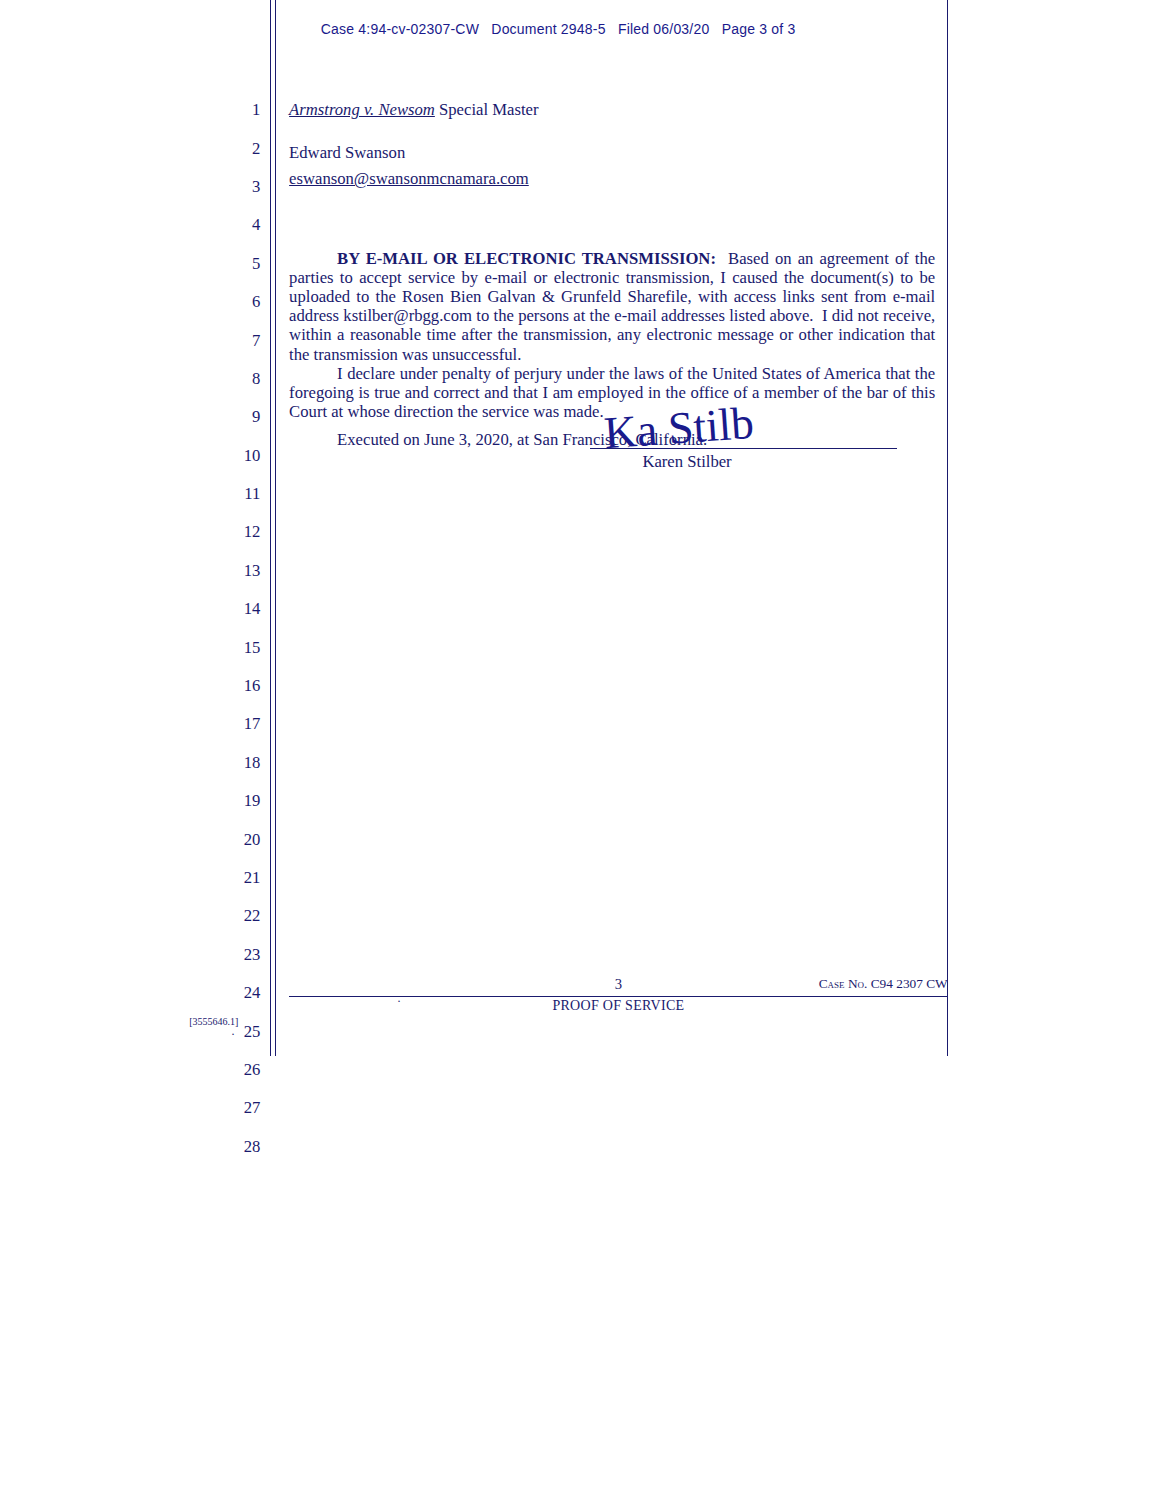Case 4:94-cv-02307-CW Document 2948-5 Filed 06/03/20 Page 3 of 3
1
2
3
4
5
6
7
8
9
10
11
12
13
14
15
16
17
18
19
20
21
22
23
24
25
26
27
28
Armstrong v. Newsom Special Master
Edward Swanson
eswanson@swansonmcnamara.com
BY E-MAIL OR ELECTRONIC TRANSMISSION: Based on an agreement of the parties to accept service by e-mail or electronic transmission, I caused the document(s) to be uploaded to the Rosen Bien Galvan & Grunfeld Sharefile, with access links sent from e-mail address kstilber@rbgg.com to the persons at the e-mail addresses listed above. I did not receive, within a reasonable time after the transmission, any electronic message or other indication that the transmission was unsuccessful.
I declare under penalty of perjury under the laws of the United States of America that the foregoing is true and correct and that I am employed in the office of a member of the bar of this Court at whose direction the service was made.
Executed on June 3, 2020, at San Francisco, California.
Ka Stilb
Karen Stilber
.
3
Case No. C94 2307 CW
PROOF OF SERVICE
[3555646.1]
.